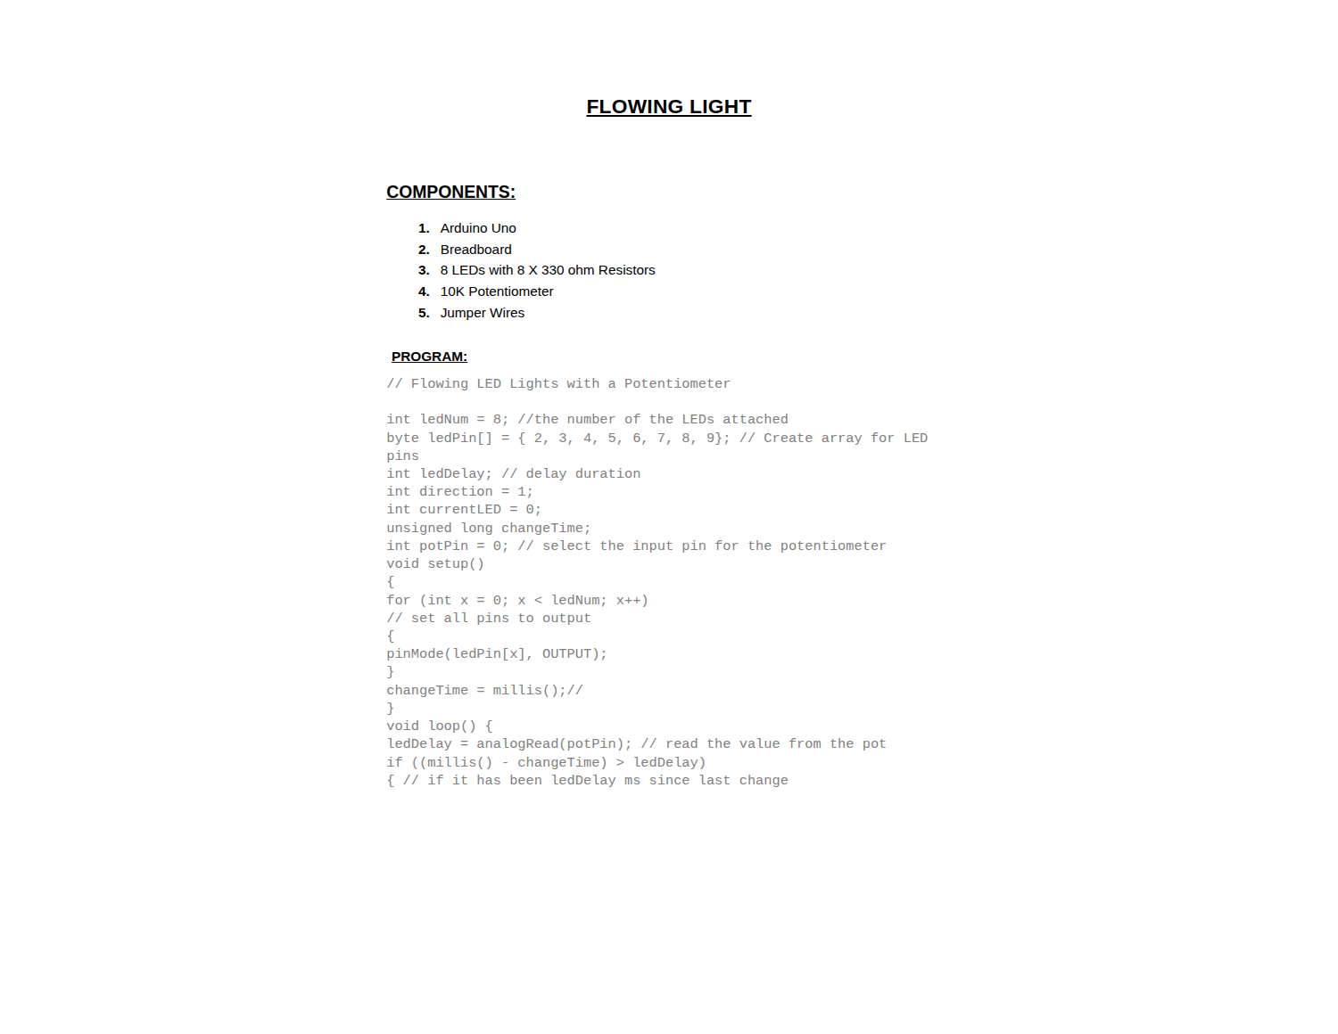FLOWING LIGHT
COMPONENTS:
Arduino Uno
Breadboard
8 LEDs with 8 X 330 ohm Resistors
10K Potentiometer
Jumper Wires
PROGRAM:
// Flowing LED Lights with a Potentiometer

int ledNum = 8; //the number of the LEDs attached
byte ledPin[] = { 2, 3, 4, 5, 6, 7, 8, 9}; // Create array for LED pins
int ledDelay; // delay duration
int direction = 1;
int currentLED = 0;
unsigned long changeTime;
int potPin = 0; // select the input pin for the potentiometer
void setup()
{
for (int x = 0; x < ledNum; x++)
// set all pins to output
{
pinMode(ledPin[x], OUTPUT);
}
changeTime = millis();//
}
void loop() {
ledDelay = analogRead(potPin); // read the value from the pot
if ((millis() - changeTime) > ledDelay)
{ // if it has been ledDelay ms since last change